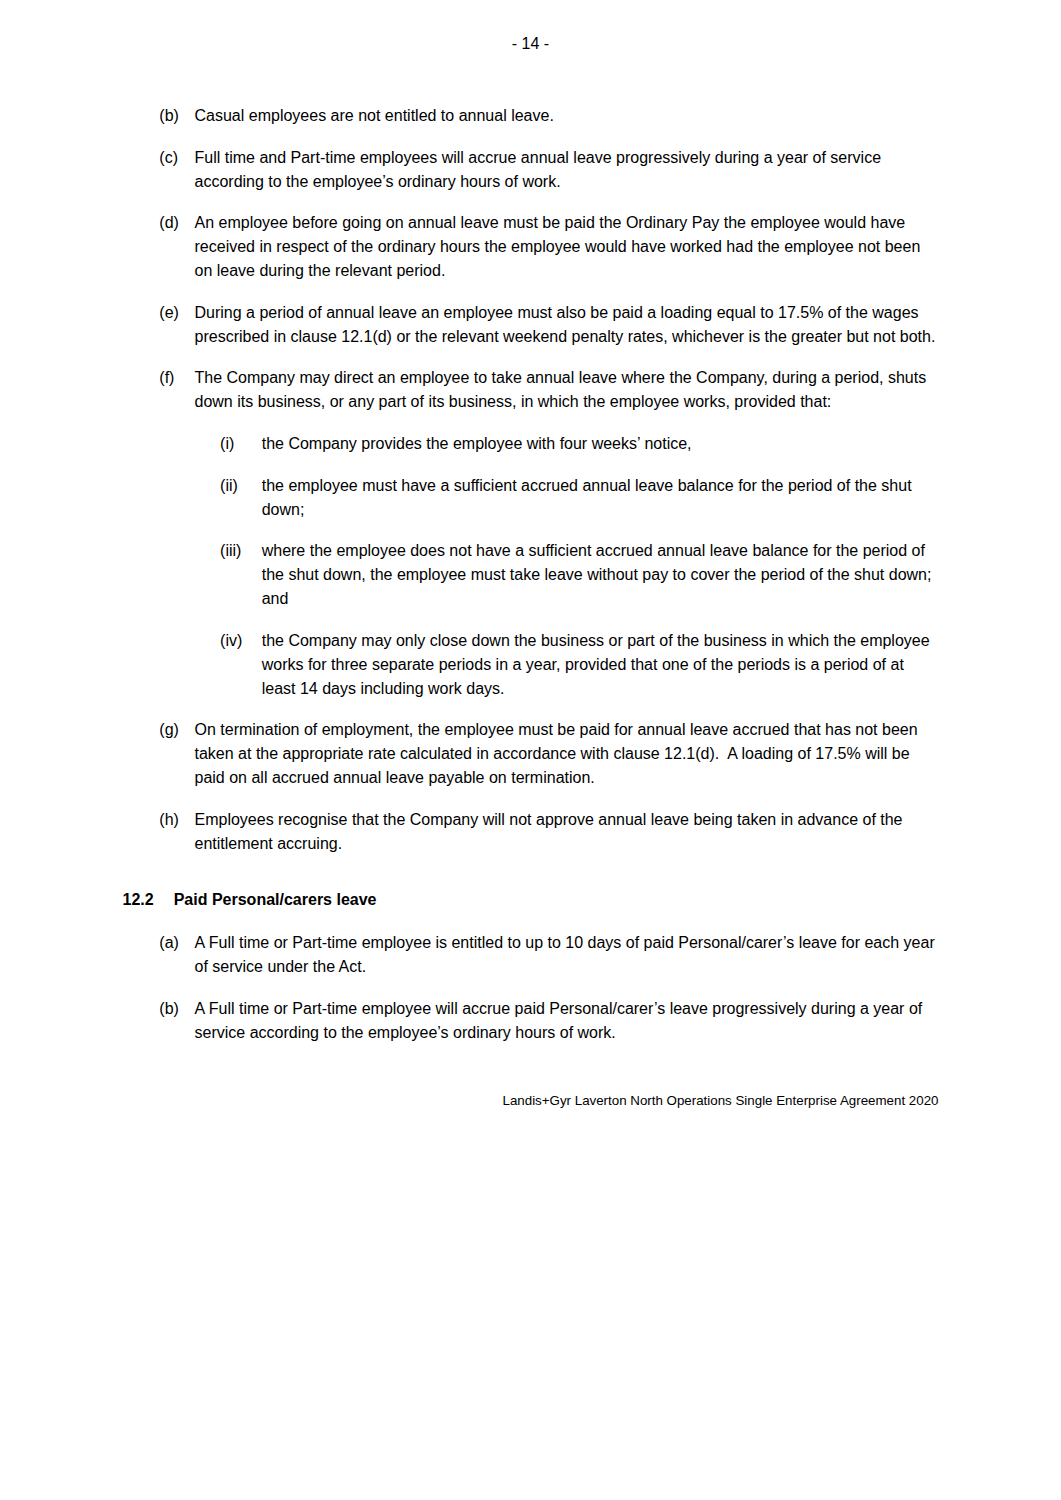- 14 -
(b) Casual employees are not entitled to annual leave.
(c) Full time and Part-time employees will accrue annual leave progressively during a year of service according to the employee’s ordinary hours of work.
(d) An employee before going on annual leave must be paid the Ordinary Pay the employee would have received in respect of the ordinary hours the employee would have worked had the employee not been on leave during the relevant period.
(e) During a period of annual leave an employee must also be paid a loading equal to 17.5% of the wages prescribed in clause 12.1(d) or the relevant weekend penalty rates, whichever is the greater but not both.
(f) The Company may direct an employee to take annual leave where the Company, during a period, shuts down its business, or any part of its business, in which the employee works, provided that:
(i) the Company provides the employee with four weeks’ notice,
(ii) the employee must have a sufficient accrued annual leave balance for the period of the shut down;
(iii) where the employee does not have a sufficient accrued annual leave balance for the period of the shut down, the employee must take leave without pay to cover the period of the shut down; and
(iv) the Company may only close down the business or part of the business in which the employee works for three separate periods in a year, provided that one of the periods is a period of at least 14 days including work days.
(g) On termination of employment, the employee must be paid for annual leave accrued that has not been taken at the appropriate rate calculated in accordance with clause 12.1(d). A loading of 17.5% will be paid on all accrued annual leave payable on termination.
(h) Employees recognise that the Company will not approve annual leave being taken in advance of the entitlement accruing.
12.2 Paid Personal/carers leave
(a) A Full time or Part-time employee is entitled to up to 10 days of paid Personal/carer’s leave for each year of service under the Act.
(b) A Full time or Part-time employee will accrue paid Personal/carer’s leave progressively during a year of service according to the employee’s ordinary hours of work.
Landis+Gyr Laverton North Operations Single Enterprise Agreement 2020